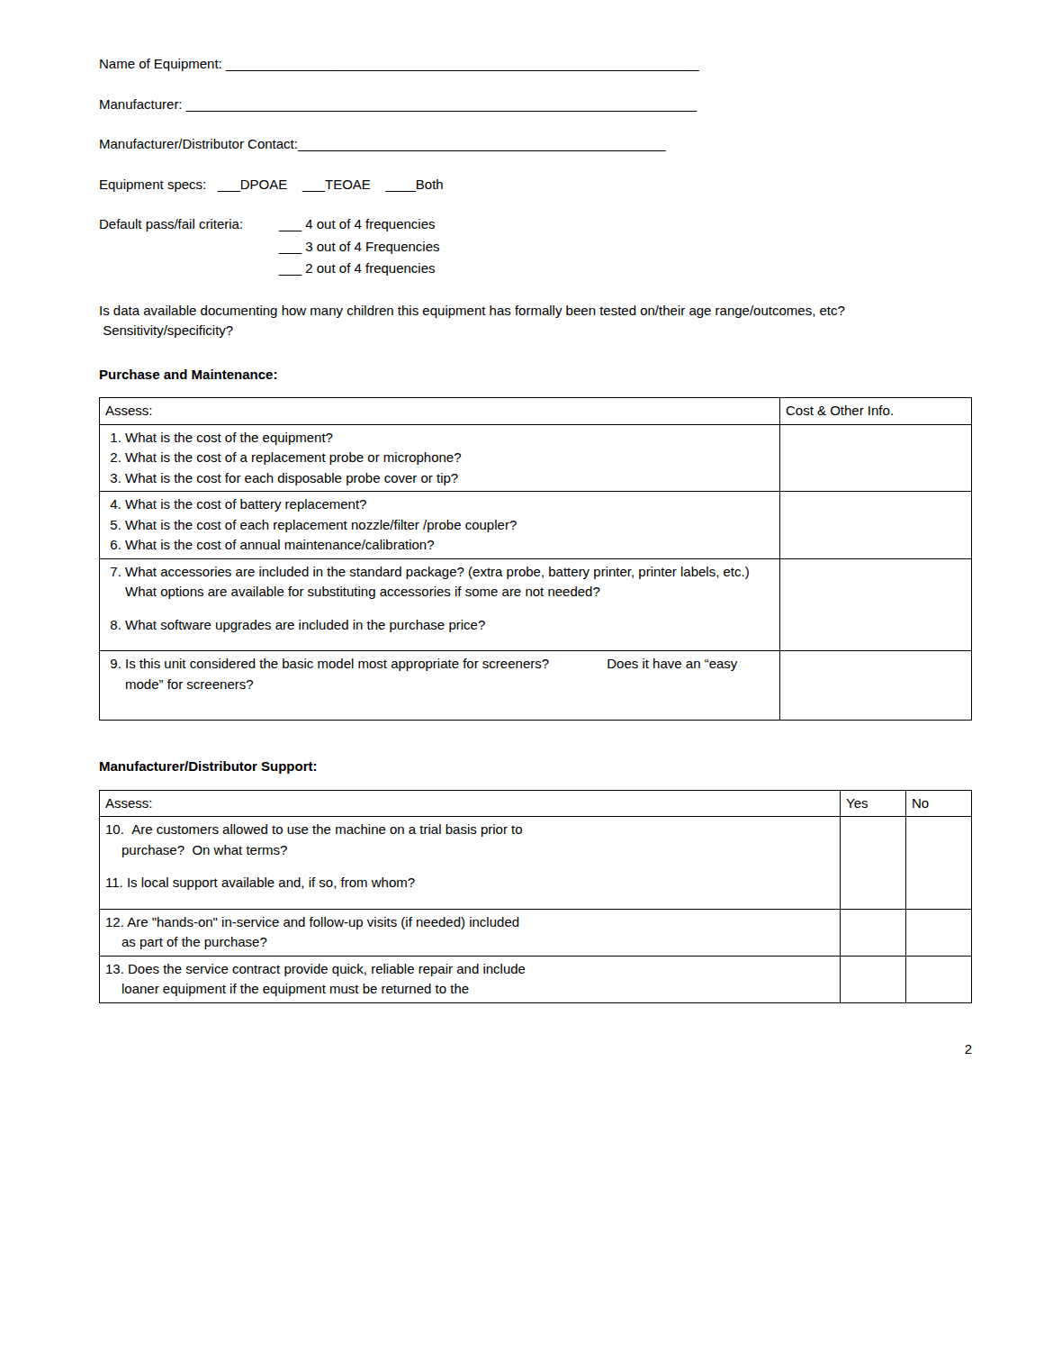Name of Equipment: _______________________________________________________________
Manufacturer: ____________________________________________________________________
Manufacturer/Distributor Contact:_________________________________________________
Equipment specs: ___DPOAE ___TEOAE ____Both
| Default pass/fail criteria: | ___ 4 out of 4 frequencies |
| | ___ 3 out of 4 Frequencies |
| | ___ 2 out of 4 frequencies |
Is data available documenting how many children this equipment has formally been tested on/their age range/outcomes, etc? Sensitivity/specificity?
Purchase and Maintenance:
| Assess: | Cost & Other Info. |
| --- | --- |
| What is the cost of the equipment? What is the cost of a replacement probe or microphone? What is the cost for each disposable probe cover or tip? | |
| What is the cost of battery replacement? What is the cost of each replacement nozzle/filter /probe coupler? What is the cost of annual maintenance/calibration? | |
| What accessories are included in the standard package? (extra probe, battery printer, printer labels, etc.) What options are available for substituting accessories if some are not needed? What software upgrades are included in the purchase price? | |
| Is this unit considered the basic model most appropriate for screeners? Does it have an “easy mode” for screeners? | |
Manufacturer/Distributor Support:
| Assess: | Yes | No |
| --- | --- | --- |
| 10. Are customers allowed to use the machine on a trial basis prior to purchase? On what terms? 11. Is local support available and, if so, from whom? | | |
| 12. Are "hands-on" in-service and follow-up visits (if needed) included as part of the purchase? | | |
| 13. Does the service contract provide quick, reliable repair and include loaner equipment if the equipment must be returned to the | | |
2